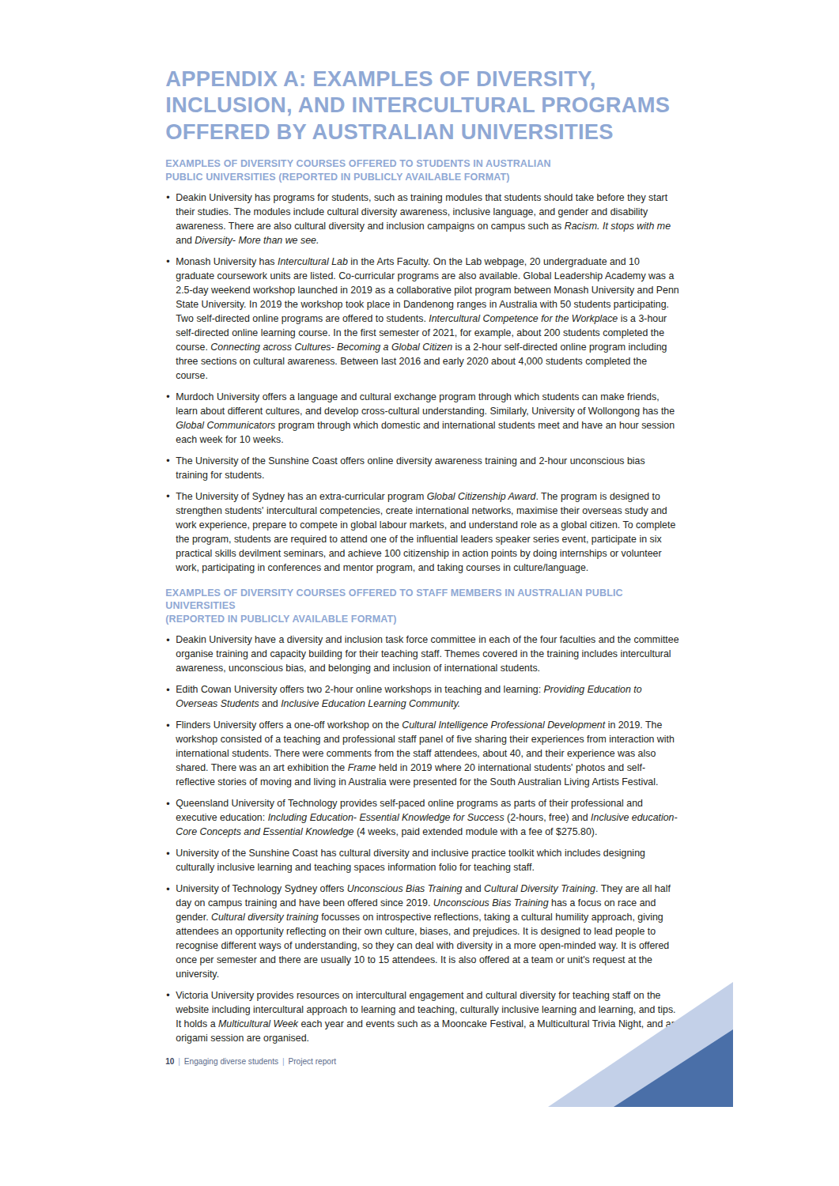Appendix A: Examples of Diversity,
Inclusion, and Intercultural Programs
Offered by Australian Universities
Examples of diversity courses offered to students in Australian
public universities (reported in publicly available format)
Deakin University has programs for students, such as training modules that students should take before they start their studies. The modules include cultural diversity awareness, inclusive language, and gender and disability awareness. There are also cultural diversity and inclusion campaigns on campus such as Racism. It stops with me and Diversity- More than we see.
Monash University has Intercultural Lab in the Arts Faculty. On the Lab webpage, 20 undergraduate and 10 graduate coursework units are listed. Co-curricular programs are also available. Global Leadership Academy was a 2.5-day weekend workshop launched in 2019 as a collaborative pilot program between Monash University and Penn State University. In 2019 the workshop took place in Dandenong ranges in Australia with 50 students participating. Two self-directed online programs are offered to students. Intercultural Competence for the Workplace is a 3-hour self-directed online learning course. In the first semester of 2021, for example, about 200 students completed the course. Connecting across Cultures- Becoming a Global Citizen is a 2-hour self-directed online program including three sections on cultural awareness. Between last 2016 and early 2020 about 4,000 students completed the course.
Murdoch University offers a language and cultural exchange program through which students can make friends, learn about different cultures, and develop cross-cultural understanding. Similarly, University of Wollongong has the Global Communicators program through which domestic and international students meet and have an hour session each week for 10 weeks.
The University of the Sunshine Coast offers online diversity awareness training and 2-hour unconscious bias training for students.
The University of Sydney has an extra-curricular program Global Citizenship Award. The program is designed to strengthen students' intercultural competencies, create international networks, maximise their overseas study and work experience, prepare to compete in global labour markets, and understand role as a global citizen. To complete the program, students are required to attend one of the influential leaders speaker series event, participate in six practical skills devilment seminars, and achieve 100 citizenship in action points by doing internships or volunteer work, participating in conferences and mentor program, and taking courses in culture/language.
Examples of diversity courses offered to staff members in Australian public universities
(reported in publicly available format)
Deakin University have a diversity and inclusion task force committee in each of the four faculties and the committee organise training and capacity building for their teaching staff. Themes covered in the training includes intercultural awareness, unconscious bias, and belonging and inclusion of international students.
Edith Cowan University offers two 2-hour online workshops in teaching and learning: Providing Education to Overseas Students and Inclusive Education Learning Community.
Flinders University offers a one-off workshop on the Cultural Intelligence Professional Development in 2019. The workshop consisted of a teaching and professional staff panel of five sharing their experiences from interaction with international students. There were comments from the staff attendees, about 40, and their experience was also shared. There was an art exhibition the Frame held in 2019 where 20 international students' photos and self-reflective stories of moving and living in Australia were presented for the South Australian Living Artists Festival.
Queensland University of Technology provides self-paced online programs as parts of their professional and executive education: Including Education- Essential Knowledge for Success (2-hours, free) and Inclusive education- Core Concepts and Essential Knowledge (4 weeks, paid extended module with a fee of $275.80).
University of the Sunshine Coast has cultural diversity and inclusive practice toolkit which includes designing culturally inclusive learning and teaching spaces information folio for teaching staff.
University of Technology Sydney offers Unconscious Bias Training and Cultural Diversity Training. They are all half day on campus training and have been offered since 2019. Unconscious Bias Training has a focus on race and gender. Cultural diversity training focusses on introspective reflections, taking a cultural humility approach, giving attendees an opportunity reflecting on their own culture, biases, and prejudices. It is designed to lead people to recognise different ways of understanding, so they can deal with diversity in a more open-minded way. It is offered once per semester and there are usually 10 to 15 attendees. It is also offered at a team or unit's request at the university.
Victoria University provides resources on intercultural engagement and cultural diversity for teaching staff on the website including intercultural approach to learning and teaching, culturally inclusive learning and learning, and tips. It holds a Multicultural Week each year and events such as a Mooncake Festival, a Multicultural Trivia Night, and an origami session are organised.
10 | Engaging diverse students | Project report